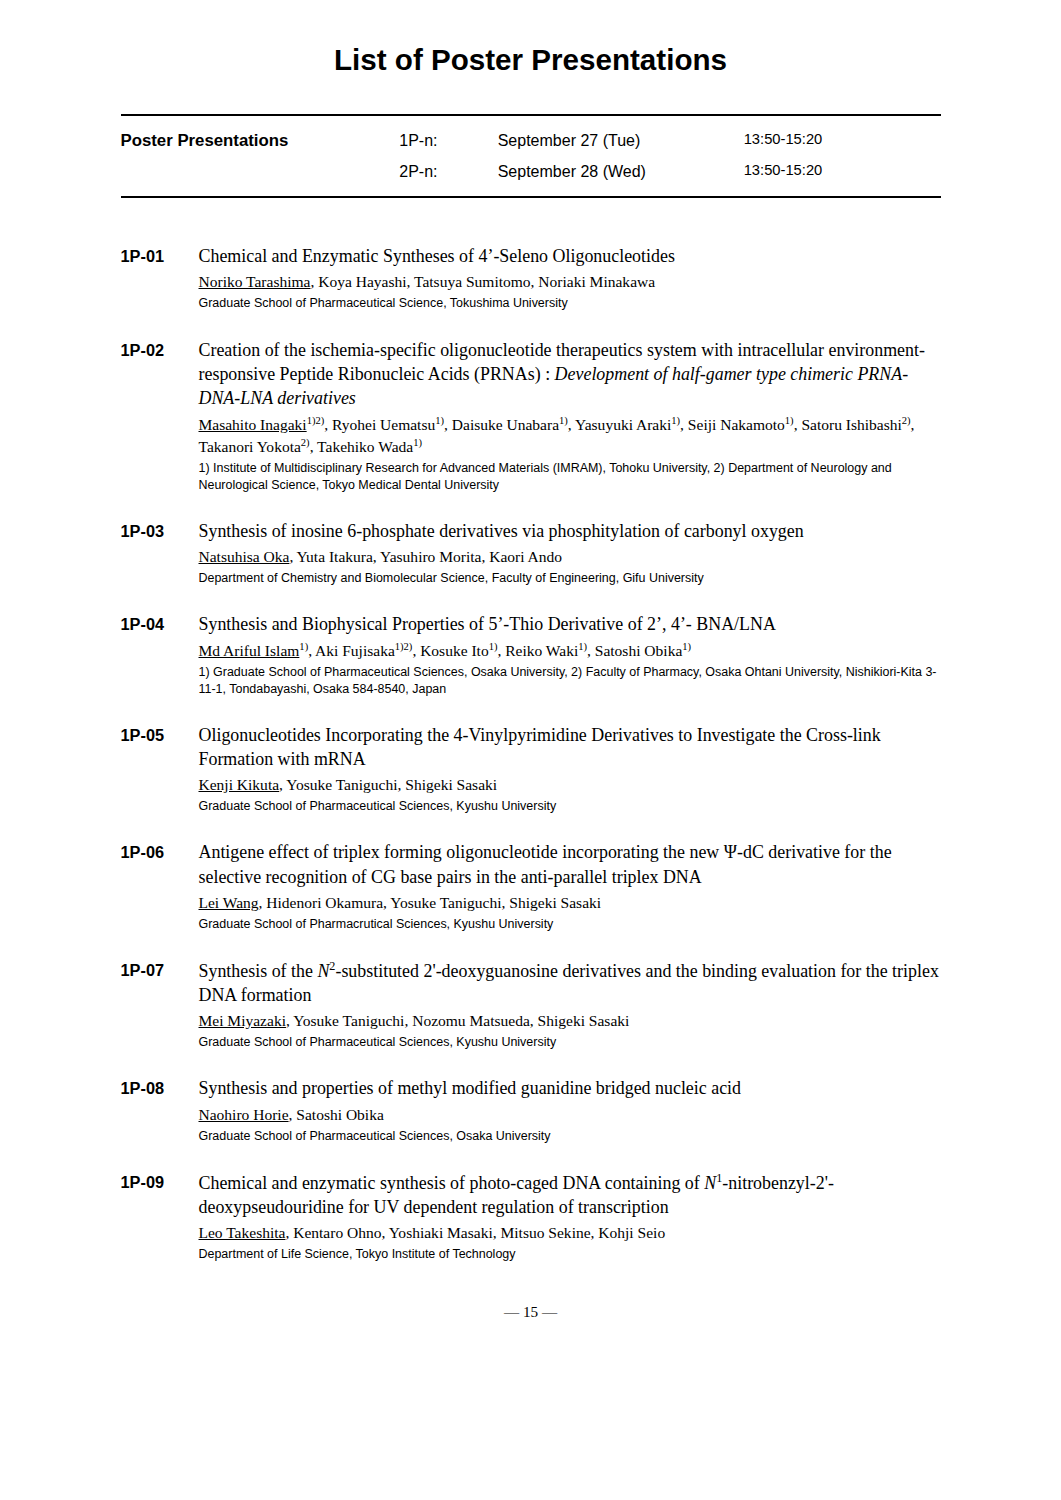List of Poster Presentations
| Poster Presentations | 1P-n: | September 27 (Tue) | 13:50-15:20 |
| | 2P-n: | September 28 (Wed) | 13:50-15:20 |
1P-01
Chemical and Enzymatic Syntheses of 4’-Seleno Oligonucleotides
Noriko Tarashima, Koya Hayashi, Tatsuya Sumitomo, Noriaki Minakawa
Graduate School of Pharmaceutical Science, Tokushima University
1P-02
Creation of the ischemia-specific oligonucleotide therapeutics system with intracellular environment-responsive Peptide Ribonucleic Acids (PRNAs) : Development of half-gamer type chimeric PRNA-DNA-LNA derivatives
Masahito Inagaki1)2), Ryohei Uematsu1), Daisuke Unabara1), Yasuyuki Araki1), Seiji Nakamoto1), Satoru Ishibashi2), Takanori Yokota2), Takehiko Wada1)
1) Institute of Multidisciplinary Research for Advanced Materials (IMRAM), Tohoku University, 2) Department of Neurology and Neurological Science, Tokyo Medical Dental University
1P-03
Synthesis of inosine 6-phosphate derivatives via phosphitylation of carbonyl oxygen
Natsuhisa Oka, Yuta Itakura, Yasuhiro Morita, Kaori Ando
Department of Chemistry and Biomolecular Science, Faculty of Engineering, Gifu University
1P-04
Synthesis and Biophysical Properties of 5’-Thio Derivative of 2’, 4’- BNA/LNA
Md Ariful Islam1), Aki Fujisaka1)2), Kosuke Ito1), Reiko Waki1), Satoshi Obika1)
1) Graduate School of Pharmaceutical Sciences, Osaka University, 2) Faculty of Pharmacy, Osaka Ohtani University, Nishikiori-Kita 3-11-1, Tondabayashi, Osaka 584-8540, Japan
1P-05
Oligonucleotides Incorporating the 4-Vinylpyrimidine Derivatives to Investigate the Cross-link Formation with mRNA
Kenji Kikuta, Yosuke Taniguchi, Shigeki Sasaki
Graduate School of Pharmaceutical Sciences, Kyushu University
1P-06
Antigene effect of triplex forming oligonucleotide incorporating the new Ψ-dC derivative for the selective recognition of CG base pairs in the anti-parallel triplex DNA
Lei Wang, Hidenori Okamura, Yosuke Taniguchi, Shigeki Sasaki
Graduate School of Pharmacrutical Sciences, Kyushu University
1P-07
Synthesis of the N2-substituted 2'-deoxyguanosine derivatives and the binding evaluation for the triplex DNA formation
Mei Miyazaki, Yosuke Taniguchi, Nozomu Matsueda, Shigeki Sasaki
Graduate School of Pharmaceutical Sciences, Kyushu University
1P-08
Synthesis and properties of methyl modified guanidine bridged nucleic acid
Naohiro Horie, Satoshi Obika
Graduate School of Pharmaceutical Sciences, Osaka University
1P-09
Chemical and enzymatic synthesis of photo-caged DNA containing of N1-nitrobenzyl-2'-deoxypseudouridine for UV dependent regulation of transcription
Leo Takeshita, Kentaro Ohno, Yoshiaki Masaki, Mitsuo Sekine, Kohji Seio
Department of Life Science, Tokyo Institute of Technology
— 15 —